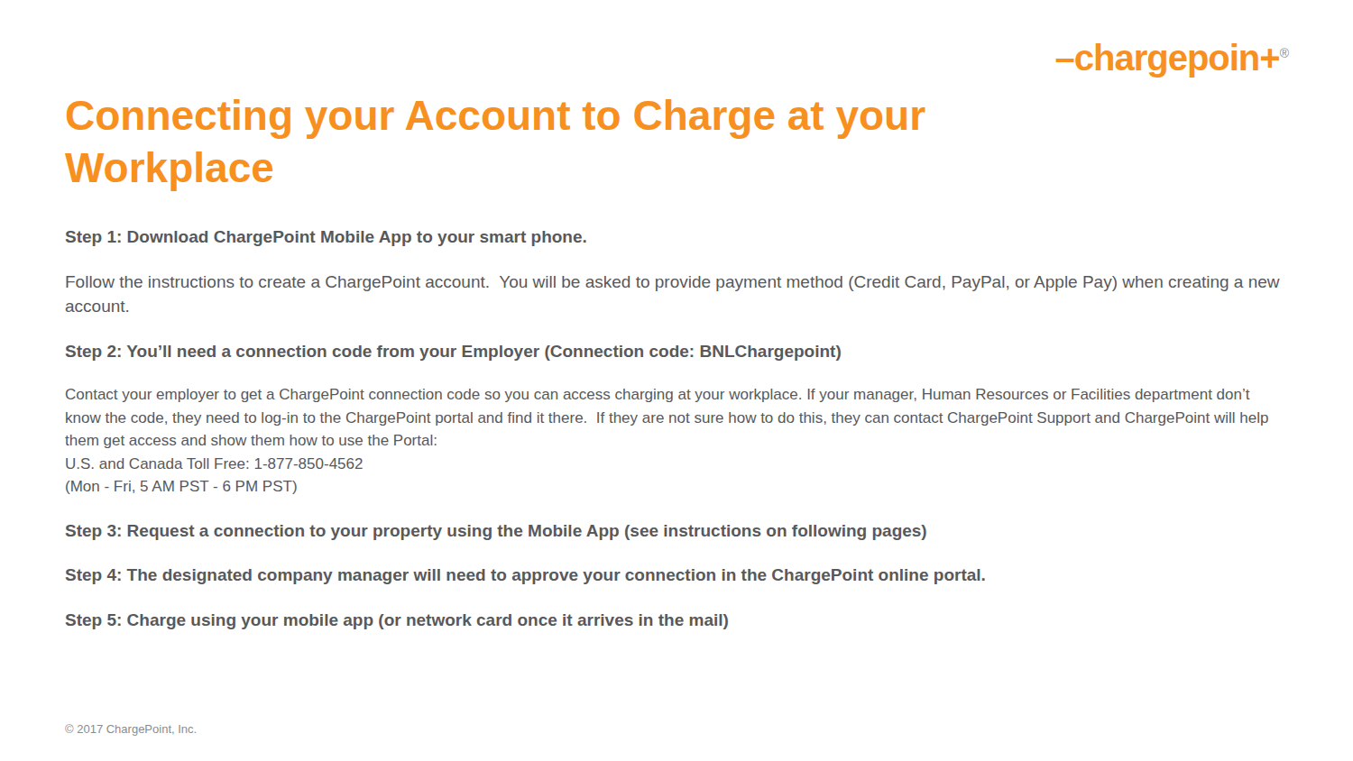–chargepoin+®
Connecting your Account to Charge at your Workplace
Step 1: Download ChargePoint Mobile App to your smart phone.
Follow the instructions to create a ChargePoint account. You will be asked to provide payment method (Credit Card, PayPal, or Apple Pay) when creating a new account.
Step 2: You’ll need a connection code from your Employer (Connection code: BNLChargepoint)
Contact your employer to get a ChargePoint connection code so you can access charging at your workplace. If your manager, Human Resources or Facilities department don’t know the code, they need to log-in to the ChargePoint portal and find it there. If they are not sure how to do this, they can contact ChargePoint Support and ChargePoint will help them get access and show them how to use the Portal:
U.S. and Canada Toll Free: 1-877-850-4562
(Mon - Fri, 5 AM PST - 6 PM PST)
Step 3: Request a connection to your property using the Mobile App (see instructions on following pages)
Step 4: The designated company manager will need to approve your connection in the ChargePoint online portal.
Step 5: Charge using your mobile app (or network card once it arrives in the mail)
© 2017 ChargePoint, Inc.